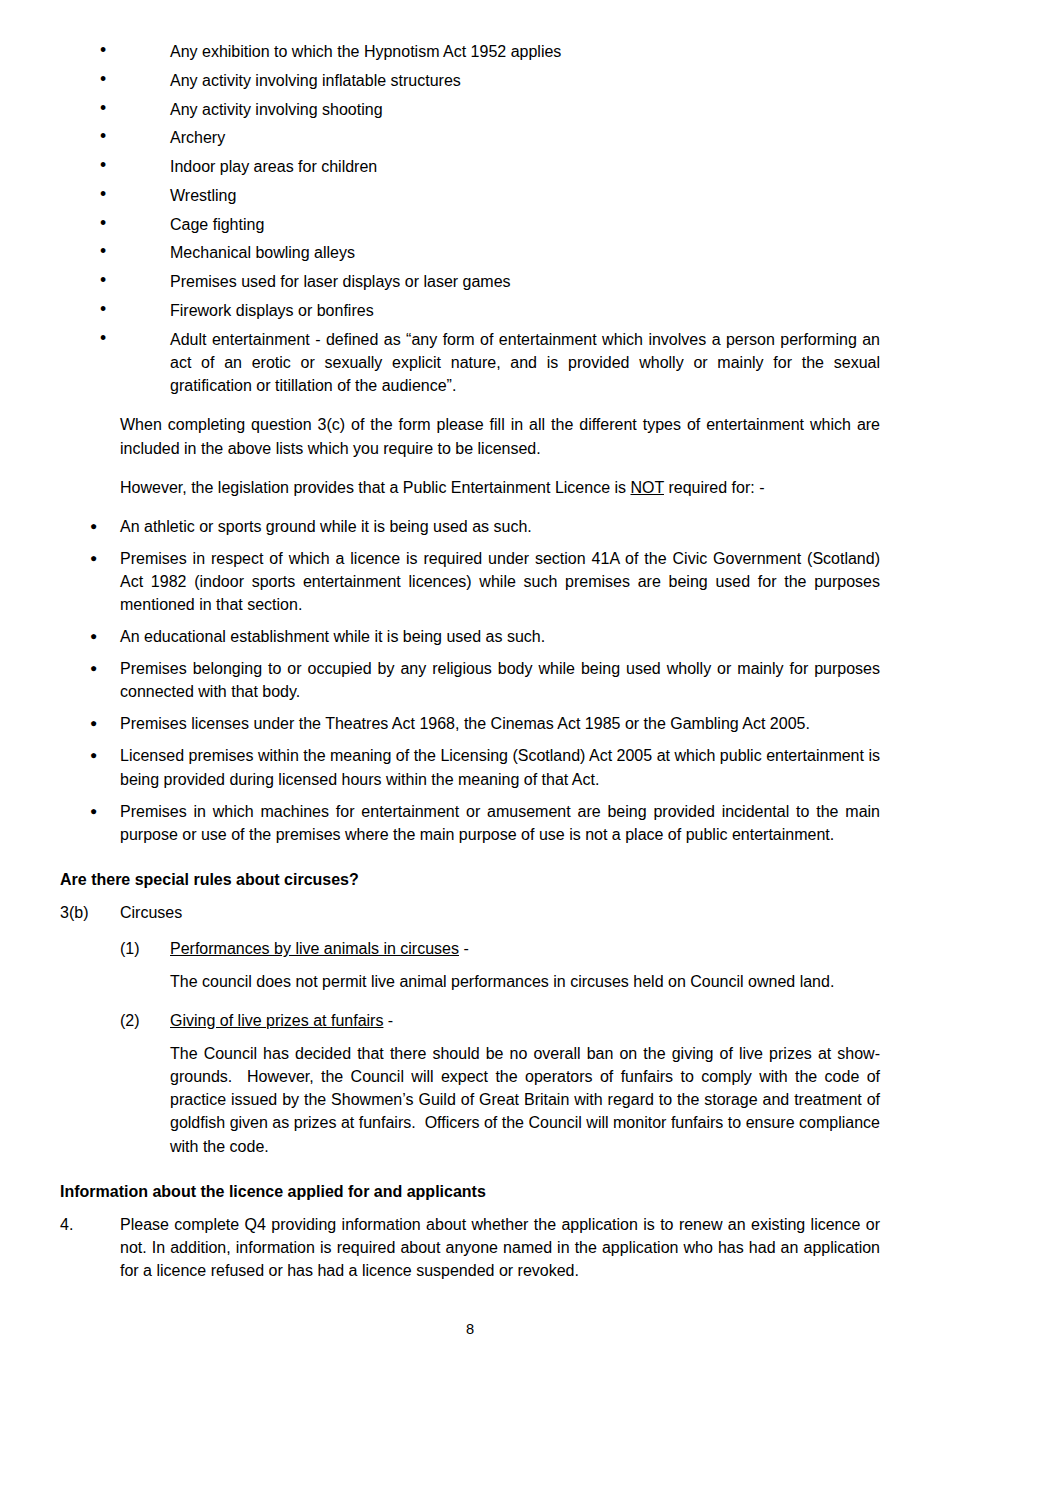Any exhibition to which the Hypnotism Act 1952 applies
Any activity involving inflatable structures
Any activity involving shooting
Archery
Indoor play areas for children
Wrestling
Cage fighting
Mechanical bowling alleys
Premises used for laser displays or laser games
Firework displays or bonfires
Adult entertainment - defined as “any form of entertainment which involves a person performing an act of an erotic or sexually explicit nature, and is provided wholly or mainly for the sexual gratification or titillation of the audience”.
When completing question 3(c) of the form please fill in all the different types of entertainment which are included in the above lists which you require to be licensed.
However, the legislation provides that a Public Entertainment Licence is NOT required for: -
An athletic or sports ground while it is being used as such.
Premises in respect of which a licence is required under section 41A of the Civic Government (Scotland) Act 1982 (indoor sports entertainment licences) while such premises are being used for the purposes mentioned in that section.
An educational establishment while it is being used as such.
Premises belonging to or occupied by any religious body while being used wholly or mainly for purposes connected with that body.
Premises licenses under the Theatres Act 1968, the Cinemas Act 1985 or the Gambling Act 2005.
Licensed premises within the meaning of the Licensing (Scotland) Act 2005 at which public entertainment is being provided during licensed hours within the meaning of that Act.
Premises in which machines for entertainment or amusement are being provided incidental to the main purpose or use of the premises where the main purpose of use is not a place of public entertainment.
Are there special rules about circuses?
3(b)
Circuses
(1)
Performances by live animals in circuses -
The council does not permit live animal performances in circuses held on Council owned land.
(2)
Giving of live prizes at funfairs -
The Council has decided that there should be no overall ban on the giving of live prizes at show-grounds. However, the Council will expect the operators of funfairs to comply with the code of practice issued by the Showmen’s Guild of Great Britain with regard to the storage and treatment of goldfish given as prizes at funfairs. Officers of the Council will monitor funfairs to ensure compliance with the code.
Information about the licence applied for and applicants
4.
Please complete Q4 providing information about whether the application is to renew an existing licence or not. In addition, information is required about anyone named in the application who has had an application for a licence refused or has had a licence suspended or revoked.
8